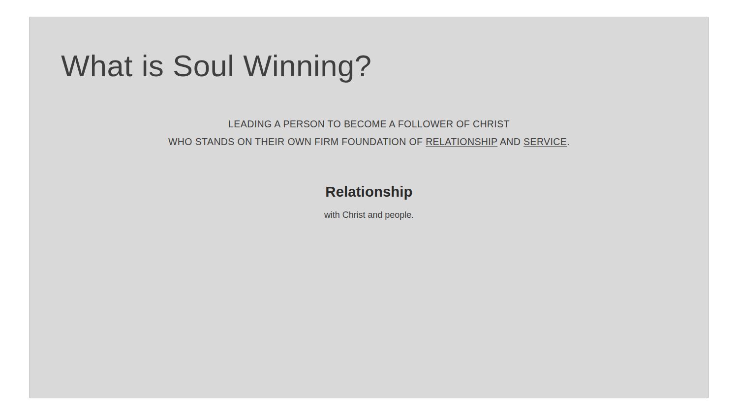What is Soul Winning?
LEADING A PERSON TO BECOME A FOLLOWER OF CHRIST
WHO STANDS ON THEIR OWN FIRM FOUNDATION OF RELATIONSHIP AND SERVICE.
Relationship
with Christ and people.